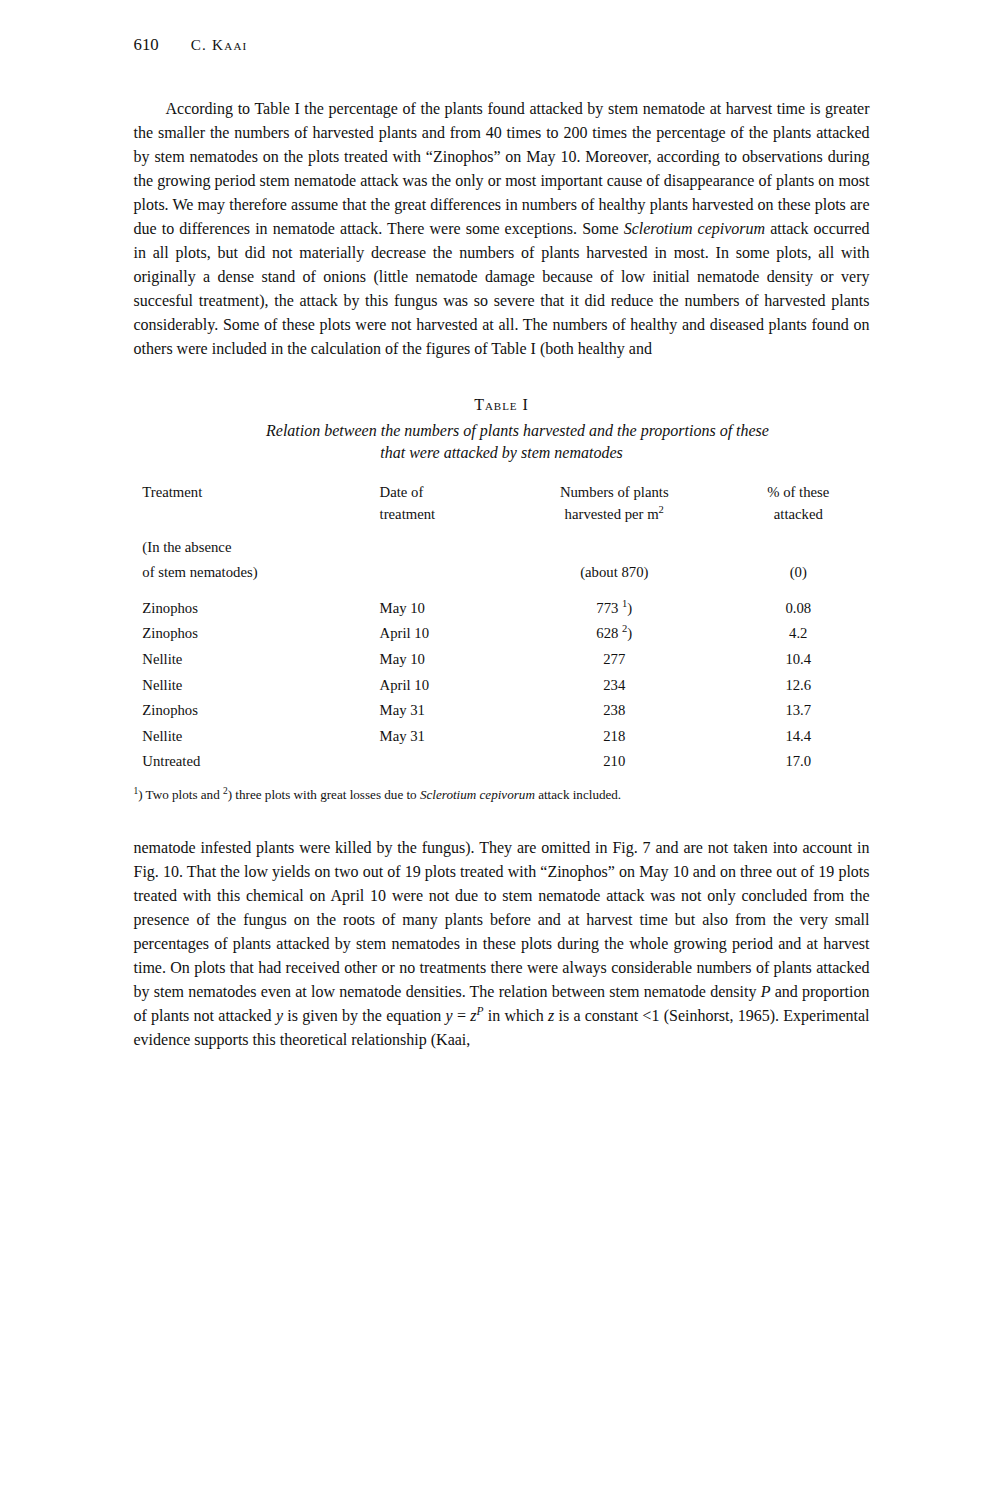610
C. Kaai
According to Table I the percentage of the plants found attacked by stem nematode at harvest time is greater the smaller the numbers of harvested plants and from 40 times to 200 times the percentage of the plants attacked by stem nematodes on the plots treated with “Zinophos” on May 10. Moreover, according to observations during the growing period stem nematode attack was the only or most important cause of disappearance of plants on most plots. We may therefore assume that the great differences in numbers of healthy plants harvested on these plots are due to differences in nematode attack. There were some exceptions. Some Sclerotium cepivorum attack occurred in all plots, but did not materially decrease the numbers of plants harvested in most. In some plots, all with originally a dense stand of onions (little nematode damage because of low initial nematode density or very succesful treatment), the attack by this fungus was so severe that it did reduce the numbers of harvested plants considerably. Some of these plots were not harvested at all. The numbers of healthy and diseased plants found on others were included in the calculation of the figures of Table I (both healthy and
Table I
Relation between the numbers of plants harvested and the proportions of these that were attacked by stem nematodes
| Treatment | Date of treatment | Numbers of plants harvested per m 2 | % of these attacked |
| --- | --- | --- | --- |
| (In the absence | | | |
| of stem nematodes) | | (about 870) | (0) |
| Zinophos | May 10 | 773 1 ) | 0.08 |
| Zinophos | April 10 | 628 2 ) | 4.2 |
| Nellite | May 10 | 277 | 10.4 |
| Nellite | April 10 | 234 | 12.6 |
| Zinophos | May 31 | 238 | 13.7 |
| Nellite | May 31 | 218 | 14.4 |
| Untreated | | 210 | 17.0 |
1) Two plots and 2) three plots with great losses due to Sclerotium cepivorum attack included.
nematode infested plants were killed by the fungus). They are omitted in Fig. 7 and are not taken into account in Fig. 10. That the low yields on two out of 19 plots treated with “Zinophos” on May 10 and on three out of 19 plots treated with this chemical on April 10 were not due to stem nematode attack was not only concluded from the presence of the fungus on the roots of many plants before and at harvest time but also from the very small percentages of plants attacked by stem nematodes in these plots during the whole growing period and at harvest time. On plots that had received other or no treatments there were always considerable numbers of plants attacked by stem nematodes even at low nematode densities. The relation between stem nematode density P and proportion of plants not attacked y is given by the equation y = zP in which z is a constant <1 (Seinhorst, 1965). Experimental evidence supports this theoretical relationship (Kaai,